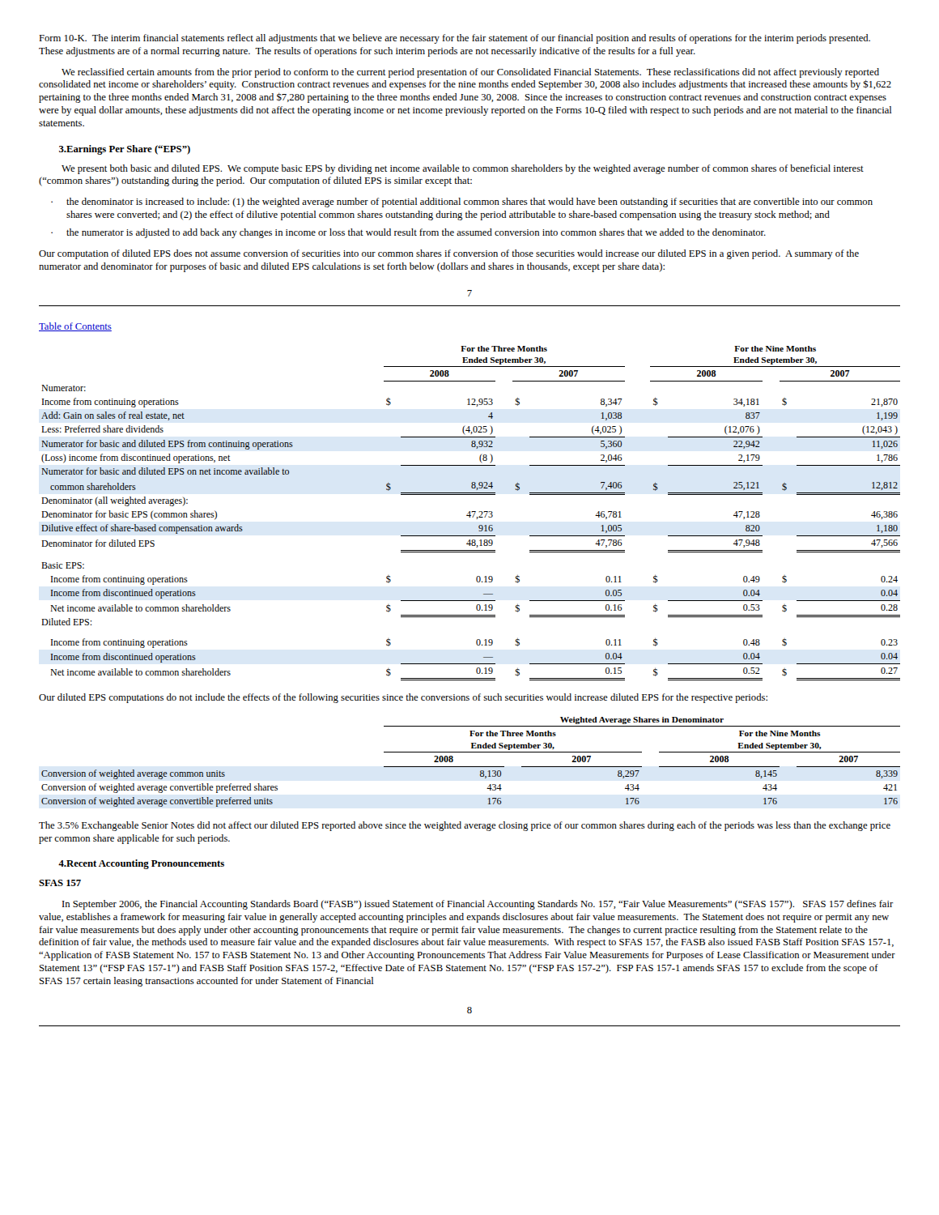Form 10-K. The interim financial statements reflect all adjustments that we believe are necessary for the fair statement of our financial position and results of operations for the interim periods presented. These adjustments are of a normal recurring nature. The results of operations for such interim periods are not necessarily indicative of the results for a full year.
We reclassified certain amounts from the prior period to conform to the current period presentation of our Consolidated Financial Statements. These reclassifications did not affect previously reported consolidated net income or shareholders’ equity. Construction contract revenues and expenses for the nine months ended September 30, 2008 also includes adjustments that increased these amounts by $1,622 pertaining to the three months ended March 31, 2008 and $7,280 pertaining to the three months ended June 30, 2008. Since the increases to construction contract revenues and construction contract expenses were by equal dollar amounts, these adjustments did not affect the operating income or net income previously reported on the Forms 10-Q filed with respect to such periods and are not material to the financial statements.
3. Earnings Per Share (“EPS”)
We present both basic and diluted EPS. We compute basic EPS by dividing net income available to common shareholders by the weighted average number of common shares of beneficial interest (“common shares”) outstanding during the period. Our computation of diluted EPS is similar except that:
the denominator is increased to include: (1) the weighted average number of potential additional common shares that would have been outstanding if securities that are convertible into our common shares were converted; and (2) the effect of dilutive potential common shares outstanding during the period attributable to share-based compensation using the treasury stock method; and
the numerator is adjusted to add back any changes in income or loss that would result from the assumed conversion into common shares that we added to the denominator.
Our computation of diluted EPS does not assume conversion of securities into our common shares if conversion of those securities would increase our diluted EPS in a given period. A summary of the numerator and denominator for purposes of basic and diluted EPS calculations is set forth below (dollars and shares in thousands, except per share data):
7
Table of Contents
| | For the Three Months Ended September 30, | | For the Nine Months Ended September 30, |
| | 2008 | | 2007 | | 2008 | | 2007 |
| Numerator: | |
| Income from continuing operations | $ | 12,953 | | $ | 8,347 | | $ | 34,181 | | $ | 21,870 |
| Add: Gain on sales of real estate, net | | 4 | | | 1,038 | | | 837 | | | 1,199 |
| Less: Preferred share dividends | | (4,025 ) | | | (4,025 ) | | | (12,076 ) | | | (12,043 ) |
| Numerator for basic and diluted EPS from continuing operations | | 8,932 | | | 5,360 | | | 22,942 | | | 11,026 |
| (Loss) income from discontinued operations, net | | (8 ) | | | 2,046 | | | 2,179 | | | 1,786 |
| Numerator for basic and diluted EPS on net income available to | |
| common shareholders | $ | 8,924 | | $ | 7,406 | | $ | 25,121 | | $ | 12,812 |
| Denominator (all weighted averages): | |
| Denominator for basic EPS (common shares) | | 47,273 | | | 46,781 | | | 47,128 | | | 46,386 |
| Dilutive effect of share-based compensation awards | | 916 | | | 1,005 | | | 820 | | | 1,180 |
| Denominator for diluted EPS | | 48,189 | | | 47,786 | | | 47,948 | | | 47,566 |
| Basic EPS: | |
| Income from continuing operations | $ | 0.19 | | $ | 0.11 | | $ | 0.49 | | $ | 0.24 |
| Income from discontinued operations | | — | | | 0.05 | | | 0.04 | | | 0.04 |
| Net income available to common shareholders | $ | 0.19 | | $ | 0.16 | | $ | 0.53 | | $ | 0.28 |
| Diluted EPS: | |
| Income from continuing operations | $ | 0.19 | | $ | 0.11 | | $ | 0.48 | | $ | 0.23 |
| Income from discontinued operations | | — | | | 0.04 | | | 0.04 | | | 0.04 |
| Net income available to common shareholders | $ | 0.19 | | $ | 0.15 | | $ | 0.52 | | $ | 0.27 |
Our diluted EPS computations do not include the effects of the following securities since the conversions of such securities would increase diluted EPS for the respective periods:
| | Weighted Average Shares in Denominator |
| | For the Three Months Ended September 30, | | For the Nine Months Ended September 30, |
| | 2008 | | 2007 | | 2008 | | 2007 |
| Conversion of weighted average common units | 8,130 | | 8,297 | | 8,145 | | 8,339 |
| Conversion of weighted average convertible preferred shares | 434 | | 434 | | 434 | | 421 |
| Conversion of weighted average convertible preferred units | 176 | | 176 | | 176 | | 176 |
The 3.5% Exchangeable Senior Notes did not affect our diluted EPS reported above since the weighted average closing price of our common shares during each of the periods was less than the exchange price per common share applicable for such periods.
4. Recent Accounting Pronouncements
SFAS 157
In September 2006, the Financial Accounting Standards Board (“FASB”) issued Statement of Financial Accounting Standards No. 157, “Fair Value Measurements” (“SFAS 157”). SFAS 157 defines fair value, establishes a framework for measuring fair value in generally accepted accounting principles and expands disclosures about fair value measurements. The Statement does not require or permit any new fair value measurements but does apply under other accounting pronouncements that require or permit fair value measurements. The changes to current practice resulting from the Statement relate to the definition of fair value, the methods used to measure fair value and the expanded disclosures about fair value measurements. With respect to SFAS 157, the FASB also issued FASB Staff Position SFAS 157-1, “Application of FASB Statement No. 157 to FASB Statement No. 13 and Other Accounting Pronouncements That Address Fair Value Measurements for Purposes of Lease Classification or Measurement under Statement 13” (“FSP FAS 157-1”) and FASB Staff Position SFAS 157-2, “Effective Date of FASB Statement No. 157” (“FSP FAS 157-2”). FSP FAS 157-1 amends SFAS 157 to exclude from the scope of SFAS 157 certain leasing transactions accounted for under Statement of Financial
8